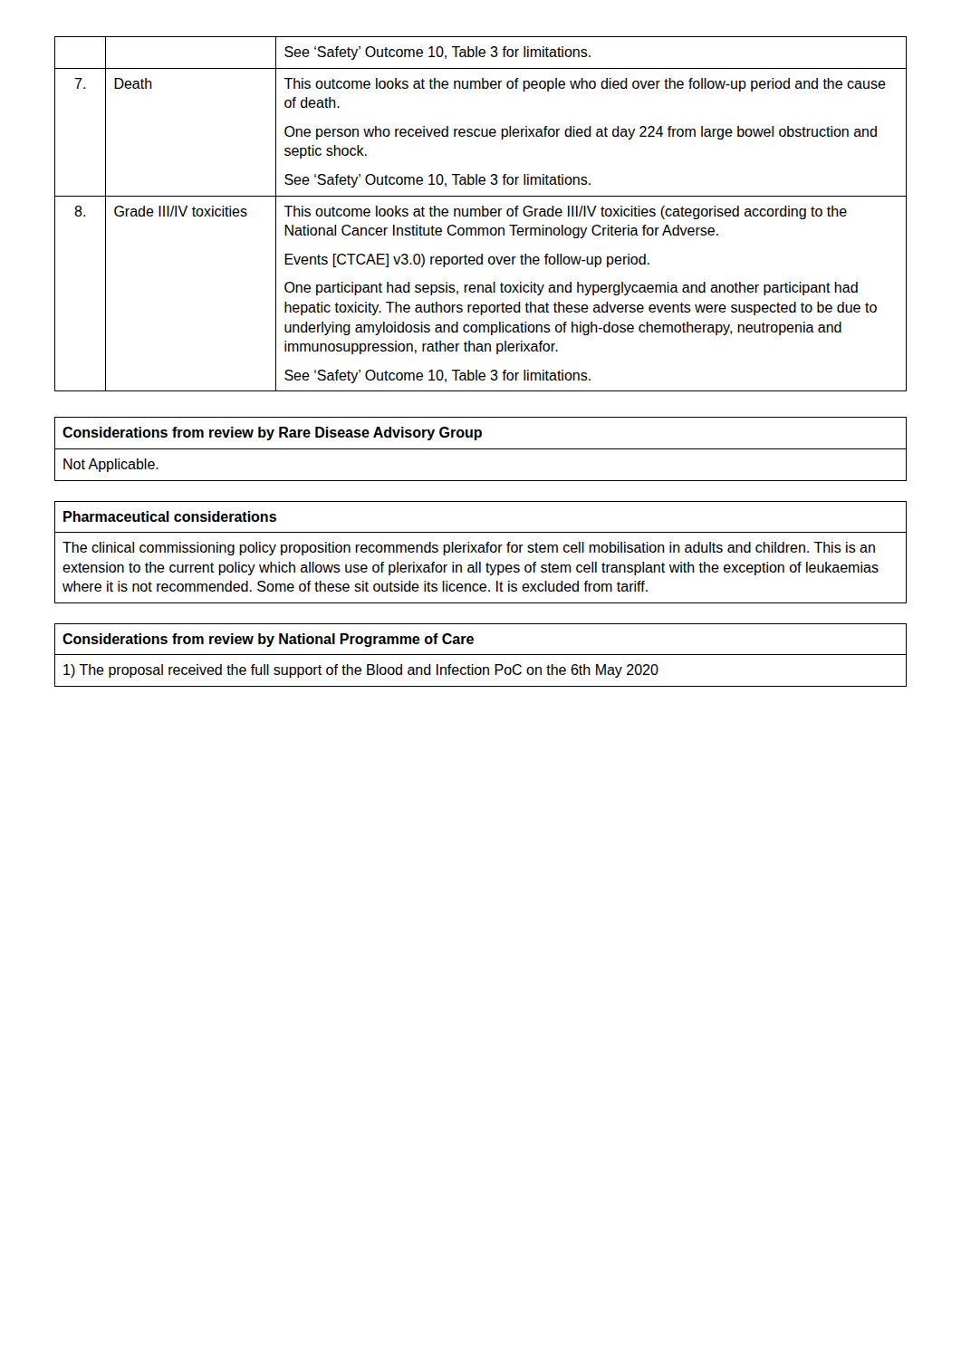| | | See ‘Safety’ Outcome 10, Table 3 for limitations. |
| 7. | Death | This outcome looks at the number of people who died over the follow-up period and the cause of death. One person who received rescue plerixafor died at day 224 from large bowel obstruction and septic shock. See ‘Safety’ Outcome 10, Table 3 for limitations. |
| 8. | Grade III/IV toxicities | This outcome looks at the number of Grade III/IV toxicities (categorised according to the National Cancer Institute Common Terminology Criteria for Adverse. Events [CTCAE] v3.0) reported over the follow-up period. One participant had sepsis, renal toxicity and hyperglycaemia and another participant had hepatic toxicity. The authors reported that these adverse events were suspected to be due to underlying amyloidosis and complications of high-dose chemotherapy, neutropenia and immunosuppression, rather than plerixafor. See ‘Safety’ Outcome 10, Table 3 for limitations. |
| Considerations from review by Rare Disease Advisory Group |
| --- |
| Not Applicable. |
| Pharmaceutical considerations |
| --- |
| The clinical commissioning policy proposition recommends plerixafor for stem cell mobilisation in adults and children. This is an extension to the current policy which allows use of plerixafor in all types of stem cell transplant with the exception of leukaemias where it is not recommended. Some of these sit outside its licence. It is excluded from tariff. |
| Considerations from review by National Programme of Care |
| --- |
| 1) The proposal received the full support of the Blood and Infection PoC on the 6th May 2020 |